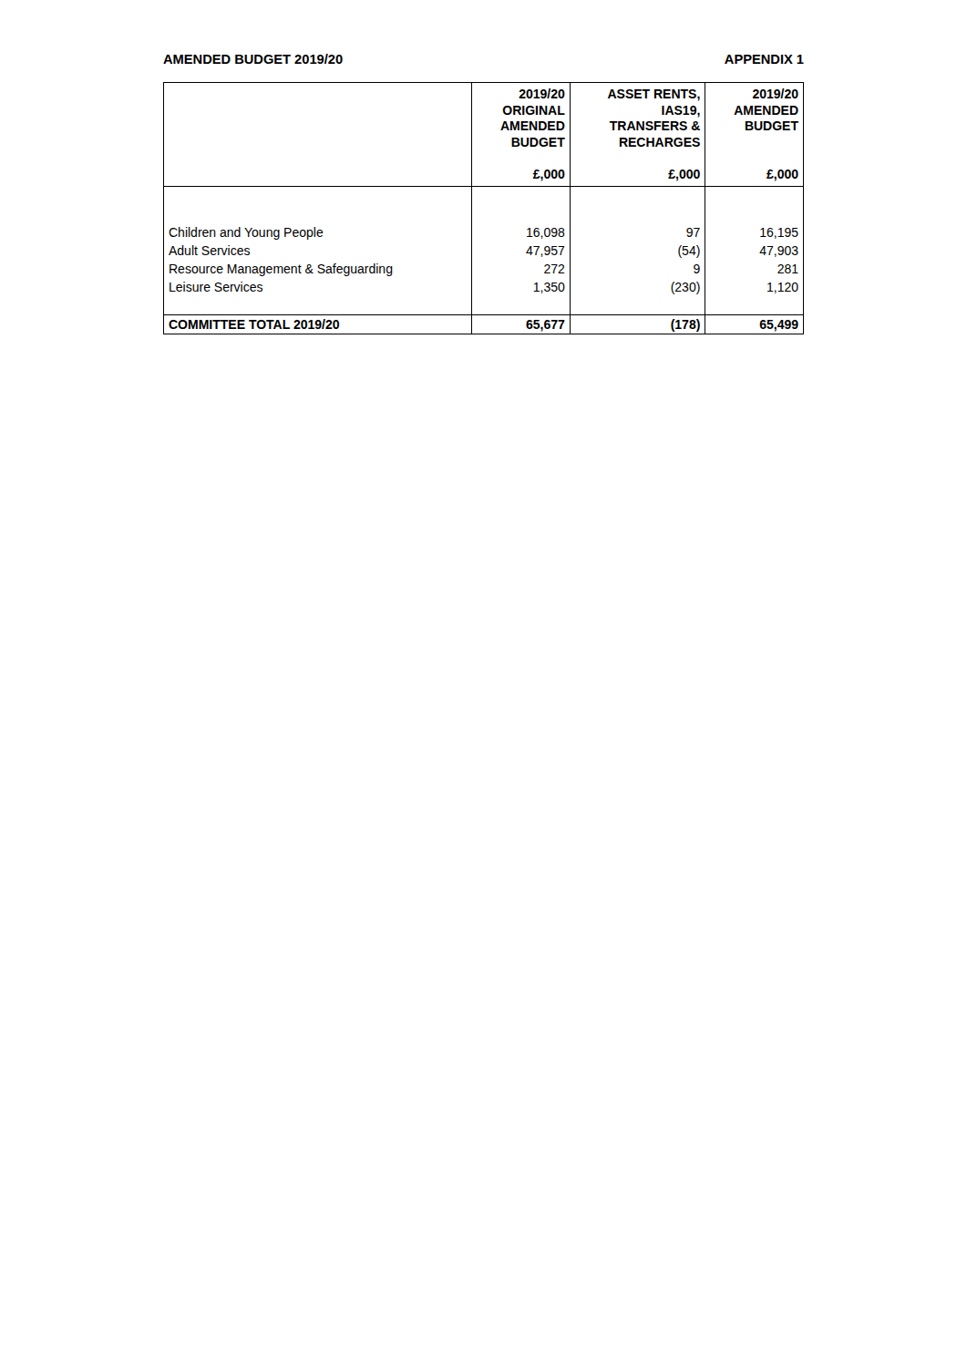AMENDED BUDGET 2019/20 APPENDIX 1
| | 2019/20 | ASSET RENTS, | 2019/20 |
| --- | --- | --- | --- |
| ORIGINAL | IAS19, | AMENDED |
| AMENDED | TRANSFERS & | BUDGET |
| BUDGET | RECHARGES | |
| £,000 | £,000 | £,000 |
| Children and Young People | 16,098 | 97 | 16,195 |
| Adult Services | 47,957 | (54) | 47,903 |
| Resource Management & Safeguarding | 272 | 9 | 281 |
| Leisure Services | 1,350 | (230) | 1,120 |
| COMMITTEE TOTAL 2019/20 | 65,677 | (178) | 65,499 |